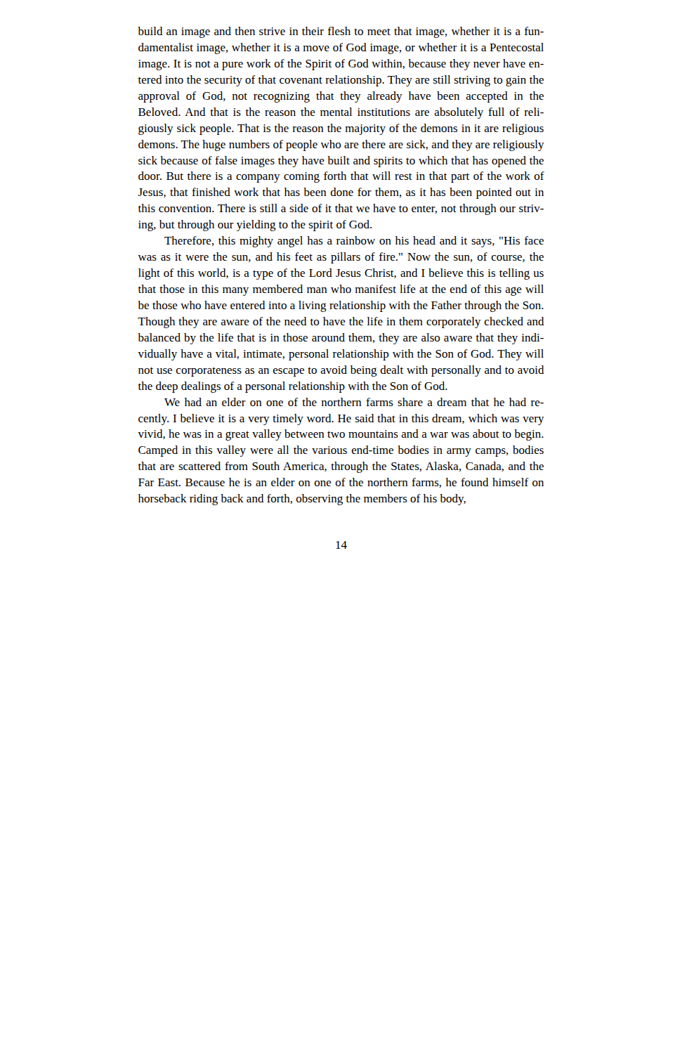build an image and then strive in their flesh to meet that image, whether it is a fundamentalist image, whether it is a move of God image, or whether it is a Pentecostal image. It is not a pure work of the Spirit of God within, because they never have entered into the security of that covenant relationship. They are still striving to gain the approval of God, not recognizing that they already have been accepted in the Beloved. And that is the reason the mental institutions are absolutely full of religiously sick people. That is the reason the majority of the demons in it are religious demons. The huge numbers of people who are there are sick, and they are religiously sick because of false images they have built and spirits to which that has opened the door. But there is a company coming forth that will rest in that part of the work of Jesus, that finished work that has been done for them, as it has been pointed out in this convention. There is still a side of it that we have to enter, not through our striving, but through our yielding to the spirit of God.
Therefore, this mighty angel has a rainbow on his head and it says, "His face was as it were the sun, and his feet as pillars of fire." Now the sun, of course, the light of this world, is a type of the Lord Jesus Christ, and I believe this is telling us that those in this many membered man who manifest life at the end of this age will be those who have entered into a living relationship with the Father through the Son. Though they are aware of the need to have the life in them corporately checked and balanced by the life that is in those around them, they are also aware that they individually have a vital, intimate, personal relationship with the Son of God. They will not use corporateness as an escape to avoid being dealt with personally and to avoid the deep dealings of a personal relationship with the Son of God.
We had an elder on one of the northern farms share a dream that he had recently. I believe it is a very timely word. He said that in this dream, which was very vivid, he was in a great valley between two mountains and a war was about to begin. Camped in this valley were all the various end-time bodies in army camps, bodies that are scattered from South America, through the States, Alaska, Canada, and the Far East. Because he is an elder on one of the northern farms, he found himself on horseback riding back and forth, observing the members of his body,
14